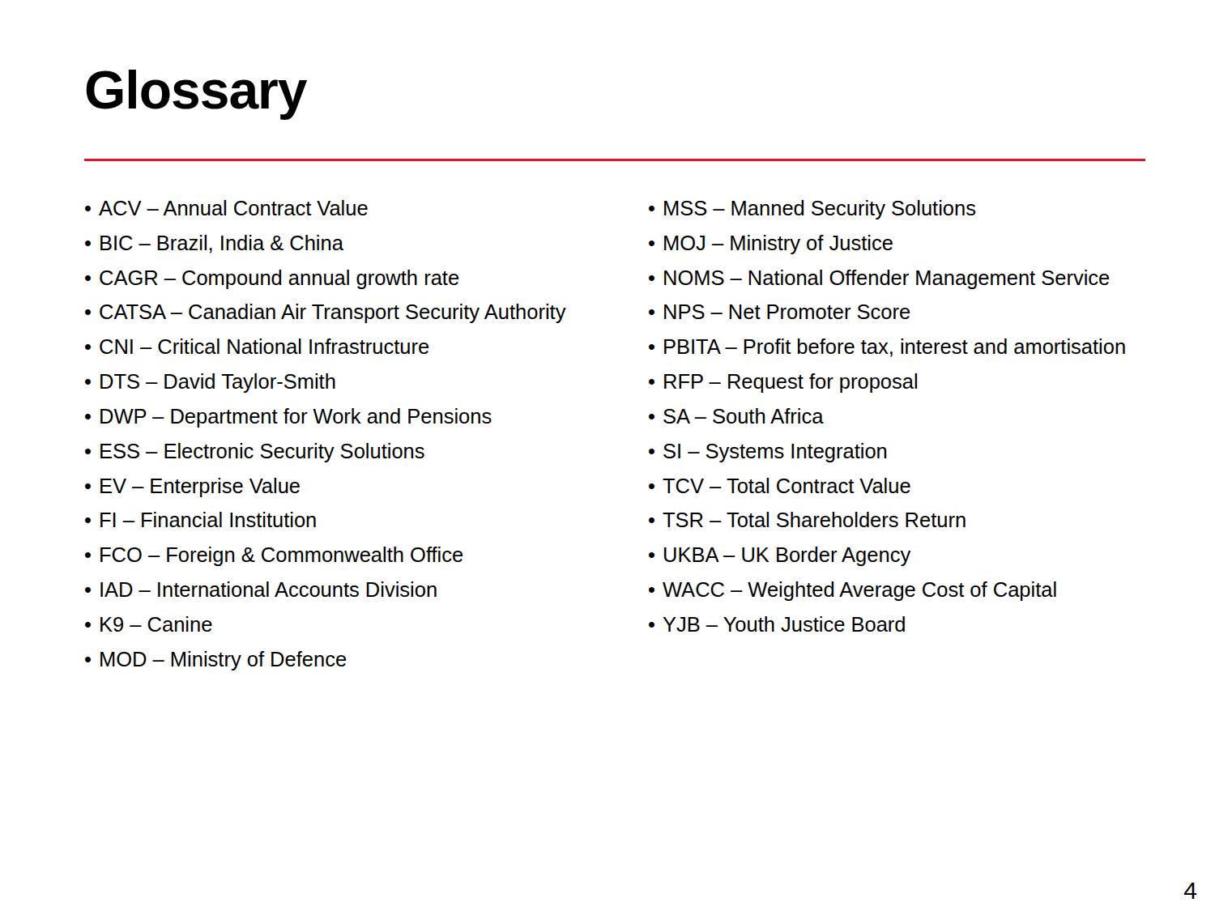Glossary
ACV – Annual Contract Value
BIC – Brazil, India & China
CAGR – Compound annual growth rate
CATSA – Canadian Air Transport Security Authority
CNI – Critical National Infrastructure
DTS – David Taylor-Smith
DWP – Department for Work and Pensions
ESS – Electronic Security Solutions
EV – Enterprise Value
FI – Financial Institution
FCO – Foreign & Commonwealth Office
IAD – International Accounts Division
K9 – Canine
MOD – Ministry of Defence
MSS – Manned Security Solutions
MOJ – Ministry of Justice
NOMS – National Offender Management Service
NPS – Net Promoter Score
PBITA – Profit before tax, interest and amortisation
RFP – Request for proposal
SA – South Africa
SI – Systems Integration
TCV – Total Contract Value
TSR – Total Shareholders Return
UKBA – UK Border Agency
WACC – Weighted Average Cost of Capital
YJB – Youth Justice Board
4